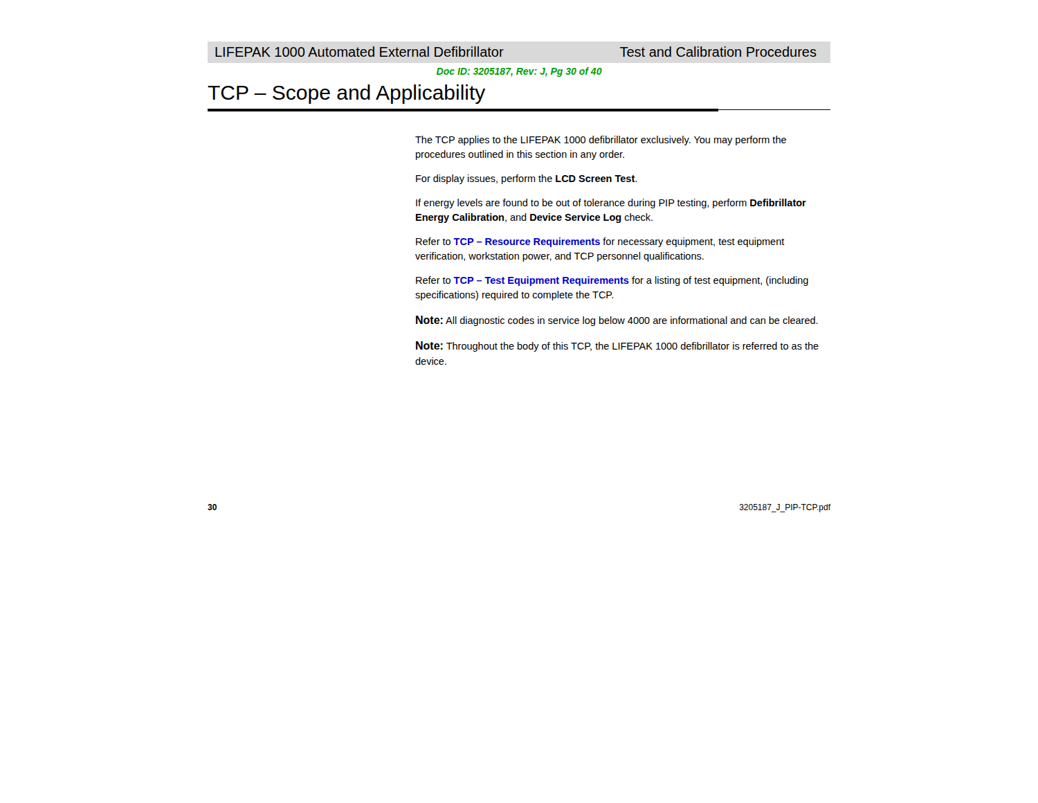LIFEPAK 1000 Automated External Defibrillator Test and Calibration Procedures
Doc ID: 3205187, Rev: J, Pg 30 of 40
TCP – Scope and Applicability
The TCP applies to the LIFEPAK 1000 defibrillator exclusively. You may perform the procedures outlined in this section in any order.
For display issues, perform the LCD Screen Test.
If energy levels are found to be out of tolerance during PIP testing, perform Defibrillator Energy Calibration, and Device Service Log check.
Refer to TCP – Resource Requirements for necessary equipment, test equipment verification, workstation power, and TCP personnel qualifications.
Refer to TCP – Test Equipment Requirements for a listing of test equipment, (including specifications) required to complete the TCP.
Note: All diagnostic codes in service log below 4000 are informational and can be cleared.
Note: Throughout the body of this TCP, the LIFEPAK 1000 defibrillator is referred to as the device.
30 3205187_J_PIP-TCP.pdf